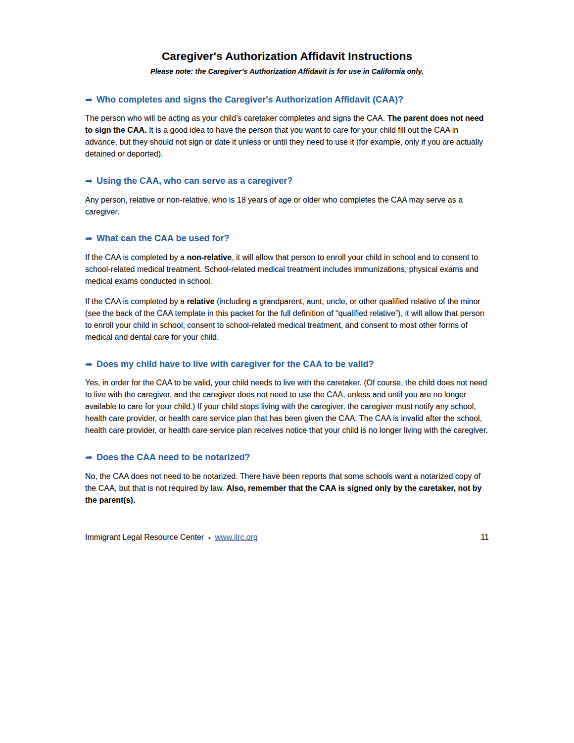Caregiver's Authorization Affidavit Instructions
Please note: the Caregiver’s Authorization Affidavit is for use in California only.
Who completes and signs the Caregiver's Authorization Affidavit (CAA)?
The person who will be acting as your child’s caretaker completes and signs the CAA. The parent does not need to sign the CAA. It is a good idea to have the person that you want to care for your child fill out the CAA in advance, but they should not sign or date it unless or until they need to use it (for example, only if you are actually detained or deported).
Using the CAA, who can serve as a caregiver?
Any person, relative or non-relative, who is 18 years of age or older who completes the CAA may serve as a caregiver.
What can the CAA be used for?
If the CAA is completed by a non-relative, it will allow that person to enroll your child in school and to consent to school-related medical treatment. School-related medical treatment includes immunizations, physical exams and medical exams conducted in school.
If the CAA is completed by a relative (including a grandparent, aunt, uncle, or other qualified relative of the minor (see the back of the CAA template in this packet for the full definition of “qualified relative”), it will allow that person to enroll your child in school, consent to school-related medical treatment, and consent to most other forms of medical and dental care for your child.
Does my child have to live with caregiver for the CAA to be valid?
Yes, in order for the CAA to be valid, your child needs to live with the caretaker. (Of course, the child does not need to live with the caregiver, and the caregiver does not need to use the CAA, unless and until you are no longer available to care for your child.) If your child stops living with the caregiver, the caregiver must notify any school, health care provider, or health care service plan that has been given the CAA. The CAA is invalid after the school, health care provider, or health care service plan receives notice that your child is no longer living with the caregiver.
Does the CAA need to be notarized?
No, the CAA does not need to be notarized. There have been reports that some schools want a notarized copy of the CAA, but that is not required by law. Also, remember that the CAA is signed only by the caretaker, not by the parent(s).
Immigrant Legal Resource Center ▪ www.ilrc.org 11